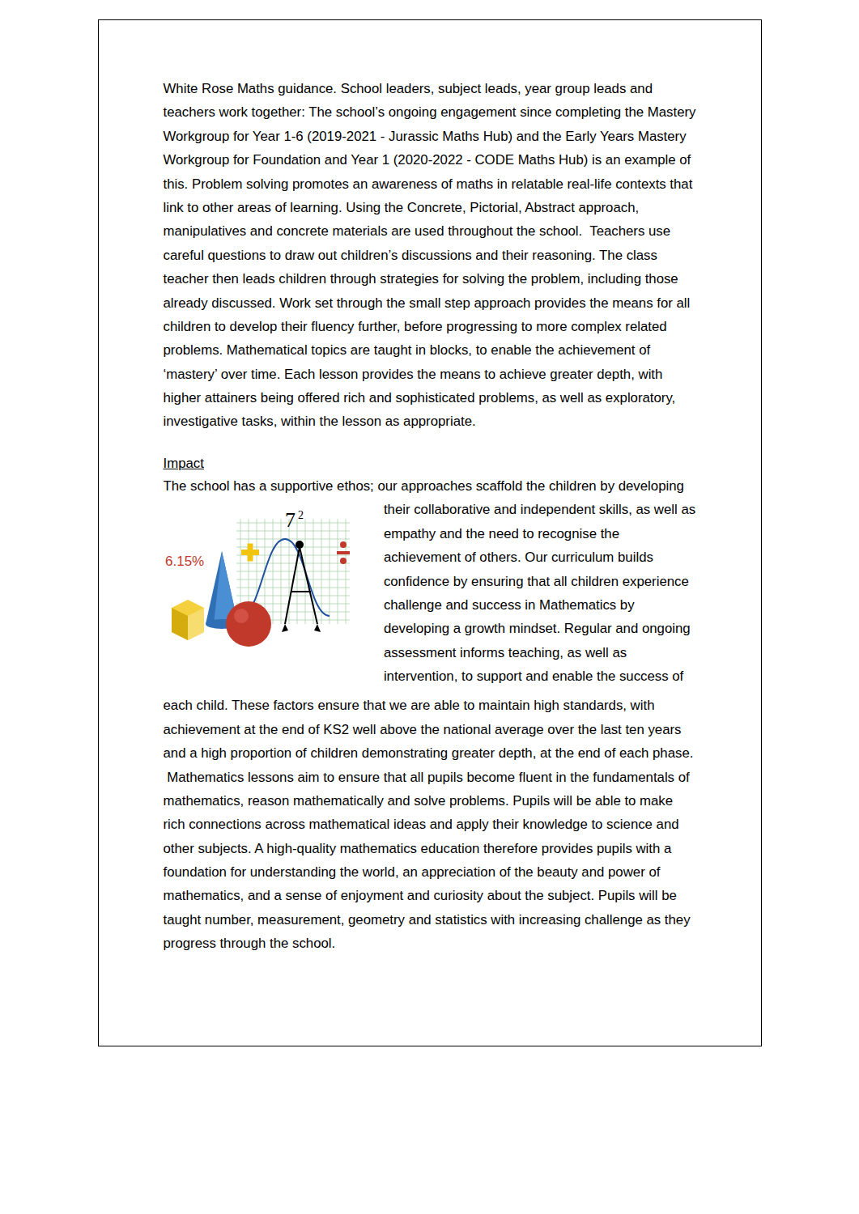White Rose Maths guidance. School leaders, subject leads, year group leads and teachers work together: The school’s ongoing engagement since completing the Mastery Workgroup for Year 1-6 (2019-2021 - Jurassic Maths Hub) and the Early Years Mastery Workgroup for Foundation and Year 1 (2020-2022 - CODE Maths Hub) is an example of this. Problem solving promotes an awareness of maths in relatable real-life contexts that link to other areas of learning. Using the Concrete, Pictorial, Abstract approach, manipulatives and concrete materials are used throughout the school. Teachers use careful questions to draw out children’s discussions and their reasoning. The class teacher then leads children through strategies for solving the problem, including those already discussed. Work set through the small step approach provides the means for all children to develop their fluency further, before progressing to more complex related problems. Mathematical topics are taught in blocks, to enable the achievement of ‘mastery’ over time. Each lesson provides the means to achieve greater depth, with higher attainers being offered rich and sophisticated problems, as well as exploratory, investigative tasks, within the lesson as appropriate.
Impact
The school has a supportive ethos; our approaches scaffold the children by developing
7 2 6.15%
their collaborative and independent skills, as well as empathy and the need to recognise the achievement of others. Our curriculum builds confidence by ensuring that all children experience challenge and success in Mathematics by developing a growth mindset. Regular and ongoing assessment informs teaching, as well as intervention, to support and enable the success of
each child. These factors ensure that we are able to maintain high standards, with achievement at the end of KS2 well above the national average over the last ten years and a high proportion of children demonstrating greater depth, at the end of each phase.
Mathematics lessons aim to ensure that all pupils become fluent in the fundamentals of mathematics, reason mathematically and solve problems. Pupils will be able to make rich connections across mathematical ideas and apply their knowledge to science and other subjects. A high-quality mathematics education therefore provides pupils with a foundation for understanding the world, an appreciation of the beauty and power of mathematics, and a sense of enjoyment and curiosity about the subject. Pupils will be taught number, measurement, geometry and statistics with increasing challenge as they progress through the school.